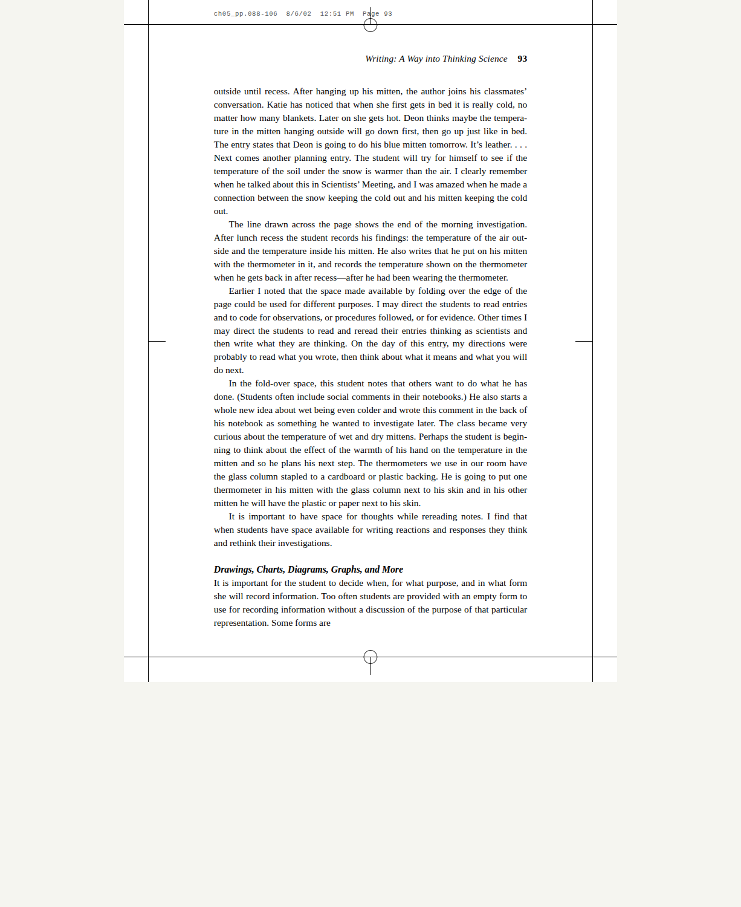ch05_pp.088-106 8/6/02 12:51 PM Page 93
Writing: A Way into Thinking Science93
outside until recess. After hanging up his mitten, the author joins his classmates’ conversation. Katie has noticed that when she first gets in bed it is really cold, no matter how many blankets. Later on she gets hot. Deon thinks maybe the temperature in the mitten hanging outside will go down first, then go up just like in bed. The entry states that Deon is going to do his blue mitten tomorrow. It’s leather. . . . Next comes another planning entry. The student will try for himself to see if the temperature of the soil under the snow is warmer than the air. I clearly remember when he talked about this in Scientists’ Meeting, and I was amazed when he made a connection between the snow keeping the cold out and his mitten keeping the cold out.
The line drawn across the page shows the end of the morning investigation. After lunch recess the student records his findings: the temperature of the air outside and the temperature inside his mitten. He also writes that he put on his mitten with the thermometer in it, and records the temperature shown on the thermometer when he gets back in after recess—after he had been wearing the thermometer.
Earlier I noted that the space made available by folding over the edge of the page could be used for different purposes. I may direct the students to read entries and to code for observations, or procedures followed, or for evidence. Other times I may direct the students to read and reread their entries thinking as scientists and then write what they are thinking. On the day of this entry, my directions were probably to read what you wrote, then think about what it means and what you will do next.
In the fold-over space, this student notes that others want to do what he has done. (Students often include social comments in their notebooks.) He also starts a whole new idea about wet being even colder and wrote this comment in the back of his notebook as something he wanted to investigate later. The class became very curious about the temperature of wet and dry mittens. Perhaps the student is beginning to think about the effect of the warmth of his hand on the temperature in the mitten and so he plans his next step. The thermometers we use in our room have the glass column stapled to a cardboard or plastic backing. He is going to put one thermometer in his mitten with the glass column next to his skin and in his other mitten he will have the plastic or paper next to his skin.
It is important to have space for thoughts while rereading notes. I find that when students have space available for writing reactions and responses they think and rethink their investigations.
Drawings, Charts, Diagrams, Graphs, and More
It is important for the student to decide when, for what purpose, and in what form she will record information. Too often students are provided with an empty form to use for recording information without a discussion of the purpose of that particular representation. Some forms are